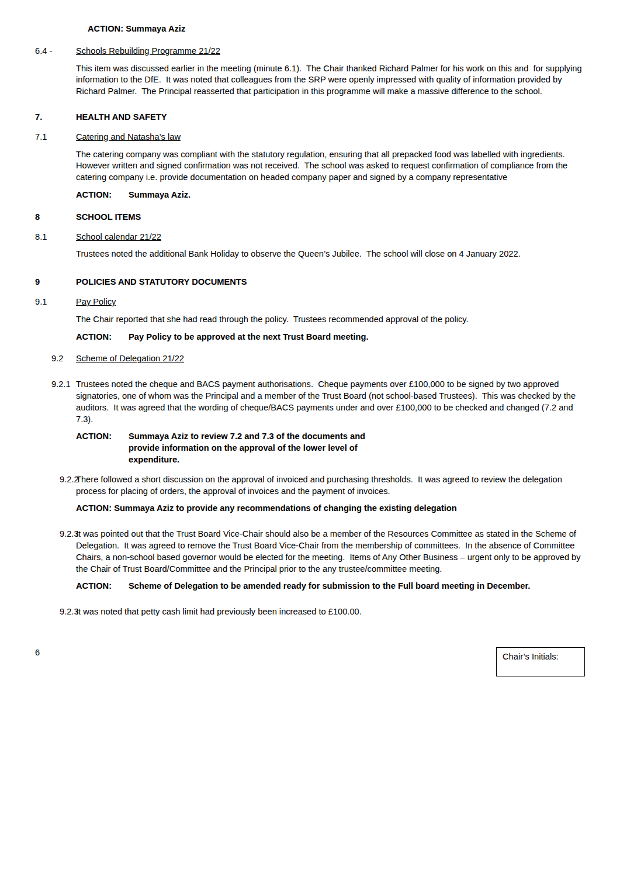ACTION: Summaya Aziz
6.4 -
Schools Rebuilding Programme 21/22
This item was discussed earlier in the meeting (minute 6.1). The Chair thanked Richard Palmer for his work on this and for supplying information to the DfE. It was noted that colleagues from the SRP were openly impressed with quality of information provided by Richard Palmer. The Principal reasserted that participation in this programme will make a massive difference to the school.
7.
HEALTH AND SAFETY
7.1
Catering and Natasha’s law
The catering company was compliant with the statutory regulation, ensuring that all prepacked food was labelled with ingredients. However written and signed confirmation was not received. The school was asked to request confirmation of compliance from the catering company i.e. provide documentation on headed company paper and signed by a company representative
ACTION: Summaya Aziz.
8
SCHOOL ITEMS
8.1
School calendar 21/22
Trustees noted the additional Bank Holiday to observe the Queen’s Jubilee. The school will close on 4 January 2022.
9
POLICIES AND STATUTORY DOCUMENTS
9.1
Pay Policy
The Chair reported that she had read through the policy. Trustees recommended approval of the policy.
ACTION: Pay Policy to be approved at the next Trust Board meeting.
9.2
Scheme of Delegation 21/22
9.2.1
Trustees noted the cheque and BACS payment authorisations. Cheque payments over £100,000 to be signed by two approved signatories, one of whom was the Principal and a member of the Trust Board (not school-based Trustees). This was checked by the auditors. It was agreed that the wording of cheque/BACS payments under and over £100,000 to be checked and changed (7.2 and 7.3).
ACTION: Summaya Aziz to review 7.2 and 7.3 of the documents and
provide information on the approval of the lower level of
expenditure.
9.2.2
There followed a short discussion on the approval of invoiced and purchasing thresholds. It was agreed to review the delegation process for placing of orders, the approval of invoices and the payment of invoices.
ACTION: Summaya Aziz to provide any recommendations of changing the existing delegation
9.2.3
It was pointed out that the Trust Board Vice-Chair should also be a member of the Resources Committee as stated in the Scheme of Delegation. It was agreed to remove the Trust Board Vice-Chair from the membership of committees. In the absence of Committee Chairs, a non-school based governor would be elected for the meeting. Items of Any Other Business – urgent only to be approved by the Chair of Trust Board/Committee and the Principal prior to the any trustee/committee meeting.
ACTION: Scheme of Delegation to be amended ready for submission to the Full board meeting in December.
9.2.3
It was noted that petty cash limit had previously been increased to £100.00.
6
Chair’s Initials: